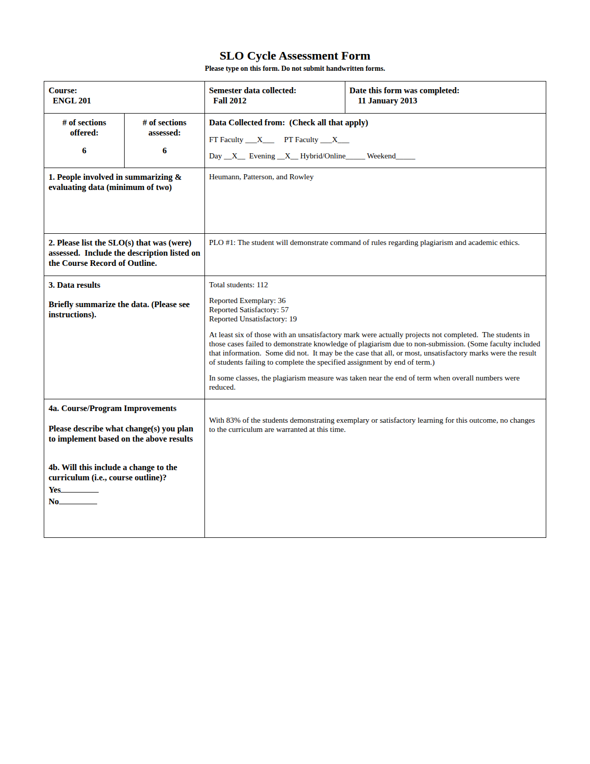SLO Cycle Assessment Form
Please type on this form. Do not submit handwritten forms.
| Course: ENGL 201 | Semester data collected: Fall 2012 | Date this form was completed: 11 January 2013 |
| # of sections offered: 6 | # of sections assessed: 6 | Data Collected from: (Check all that apply) FT Faculty ___X___ PT Faculty ___X___ Day __X__ Evening __X__ Hybrid/Online_____ Weekend_____ |
| 1. People involved in summarizing & evaluating data (minimum of two) | Heumann, Patterson, and Rowley |
| 2. Please list the SLO(s) that was (were) assessed. Include the description listed on the Course Record of Outline. | PLO #1: The student will demonstrate command of rules regarding plagiarism and academic ethics. |
| 3. Data results Briefly summarize the data. (Please see instructions). | Total students: 112 Reported Exemplary: 36 Reported Satisfactory: 57 Reported Unsatisfactory: 19 At least six of those with an unsatisfactory mark were actually projects not completed. The students in those cases failed to demonstrate knowledge of plagiarism due to non-submission. (Some faculty included that information. Some did not. It may be the case that all, or most, unsatisfactory marks were the result of students failing to complete the specified assignment by end of term.) In some classes, the plagiarism measure was taken near the end of term when overall numbers were reduced. |
| 4a. Course/Program Improvements Please describe what change(s) you plan to implement based on the above results 4b. Will this include a change to the curriculum (i.e., course outline)? Yes No | With 83% of the students demonstrating exemplary or satisfactory learning for this outcome, no changes to the curriculum are warranted at this time. |